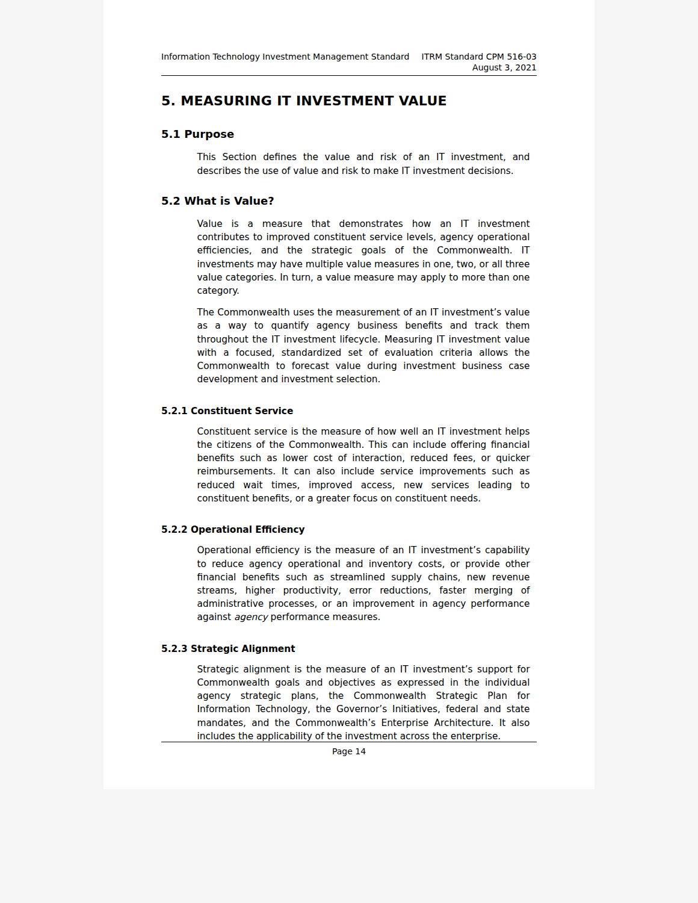Information Technology Investment Management Standard
ITRM Standard CPM 516-03
August 3, 2021
5. MEASURING IT INVESTMENT VALUE
5.1 Purpose
This Section defines the value and risk of an IT investment, and describes the use of value and risk to make IT investment decisions.
5.2 What is Value?
Value is a measure that demonstrates how an IT investment contributes to improved constituent service levels, agency operational efficiencies, and the strategic goals of the Commonwealth. IT investments may have multiple value measures in one, two, or all three value categories. In turn, a value measure may apply to more than one category.
The Commonwealth uses the measurement of an IT investment’s value as a way to quantify agency business benefits and track them throughout the IT investment lifecycle. Measuring IT investment value with a focused, standardized set of evaluation criteria allows the Commonwealth to forecast value during investment business case development and investment selection.
5.2.1 Constituent Service
Constituent service is the measure of how well an IT investment helps the citizens of the Commonwealth. This can include offering financial benefits such as lower cost of interaction, reduced fees, or quicker reimbursements. It can also include service improvements such as reduced wait times, improved access, new services leading to constituent benefits, or a greater focus on constituent needs.
5.2.2 Operational Efficiency
Operational efficiency is the measure of an IT investment’s capability to reduce agency operational and inventory costs, or provide other financial benefits such as streamlined supply chains, new revenue streams, higher productivity, error reductions, faster merging of administrative processes, or an improvement in agency performance against agency performance measures.
5.2.3 Strategic Alignment
Strategic alignment is the measure of an IT investment’s support for Commonwealth goals and objectives as expressed in the individual agency strategic plans, the Commonwealth Strategic Plan for Information Technology, the Governor’s Initiatives, federal and state mandates, and the Commonwealth’s Enterprise Architecture. It also includes the applicability of the investment across the enterprise.
Page 14